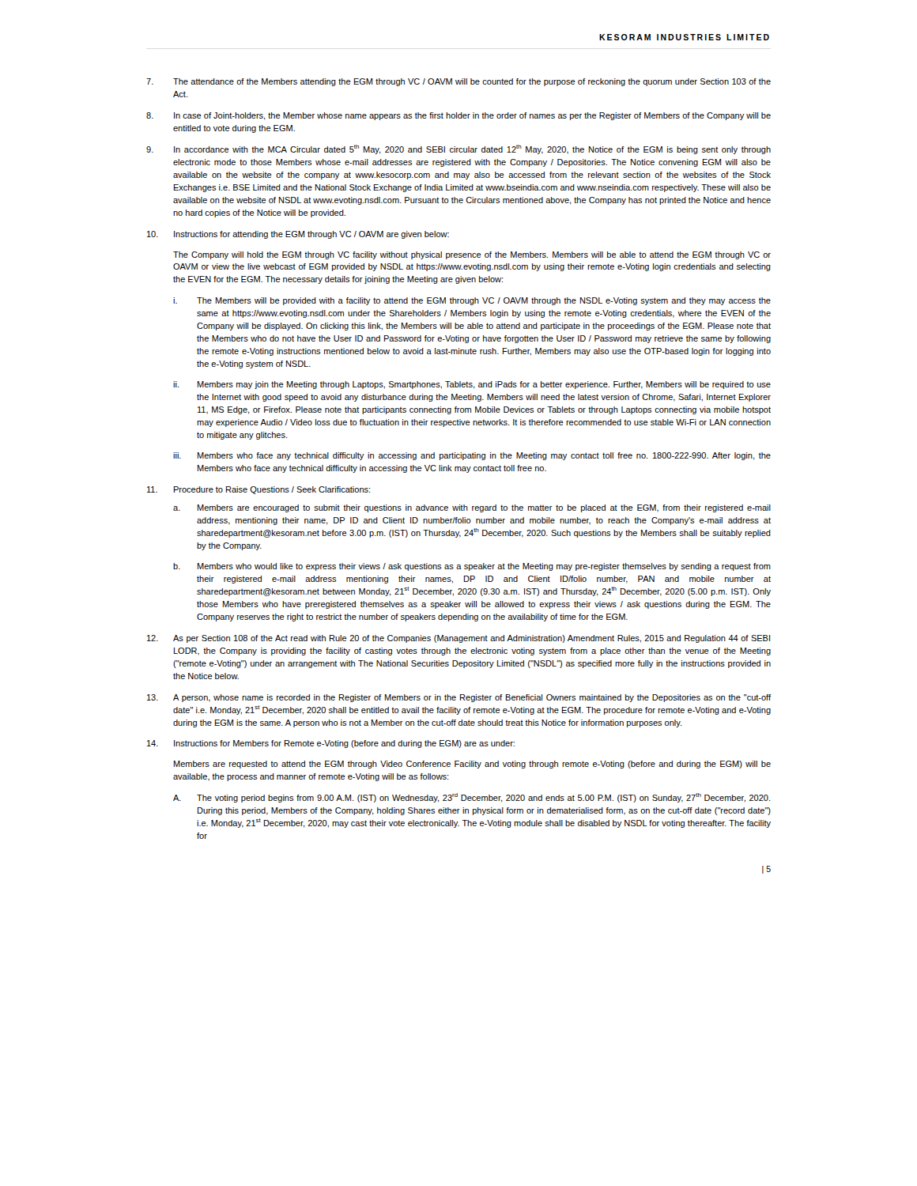KESORAM INDUSTRIES LIMITED
The attendance of the Members attending the EGM through VC / OAVM will be counted for the purpose of reckoning the quorum under Section 103 of the Act.
In case of Joint-holders, the Member whose name appears as the first holder in the order of names as per the Register of Members of the Company will be entitled to vote during the EGM.
In accordance with the MCA Circular dated 5th May, 2020 and SEBI circular dated 12th May, 2020, the Notice of the EGM is being sent only through electronic mode to those Members whose e-mail addresses are registered with the Company / Depositories. The Notice convening EGM will also be available on the website of the company at www.kesocorp.com and may also be accessed from the relevant section of the websites of the Stock Exchanges i.e. BSE Limited and the National Stock Exchange of India Limited at www.bseindia.com and www.nseindia.com respectively. These will also be available on the website of NSDL at www.evoting.nsdl.com. Pursuant to the Circulars mentioned above, the Company has not printed the Notice and hence no hard copies of the Notice will be provided.
Instructions for attending the EGM through VC / OAVM are given below:
The Company will hold the EGM through VC facility without physical presence of the Members. Members will be able to attend the EGM through VC or OAVM or view the live webcast of EGM provided by NSDL at https://www.evoting.nsdl.com by using their remote e-Voting login credentials and selecting the EVEN for the EGM. The necessary details for joining the Meeting are given below:
The Members will be provided with a facility to attend the EGM through VC / OAVM through the NSDL e-Voting system and they may access the same at https://www.evoting.nsdl.com under the Shareholders / Members login by using the remote e-Voting credentials, where the EVEN of the Company will be displayed. On clicking this link, the Members will be able to attend and participate in the proceedings of the EGM. Please note that the Members who do not have the User ID and Password for e-Voting or have forgotten the User ID / Password may retrieve the same by following the remote e-Voting instructions mentioned below to avoid a last-minute rush. Further, Members may also use the OTP-based login for logging into the e-Voting system of NSDL.
Members may join the Meeting through Laptops, Smartphones, Tablets, and iPads for a better experience. Further, Members will be required to use the Internet with good speed to avoid any disturbance during the Meeting. Members will need the latest version of Chrome, Safari, Internet Explorer 11, MS Edge, or Firefox. Please note that participants connecting from Mobile Devices or Tablets or through Laptops connecting via mobile hotspot may experience Audio / Video loss due to fluctuation in their respective networks. It is therefore recommended to use stable Wi-Fi or LAN connection to mitigate any glitches.
Members who face any technical difficulty in accessing and participating in the Meeting may contact toll free no. 1800-222-990. After login, the Members who face any technical difficulty in accessing the VC link may contact toll free no.
Procedure to Raise Questions / Seek Clarifications:
Members are encouraged to submit their questions in advance with regard to the matter to be placed at the EGM, from their registered e-mail address, mentioning their name, DP ID and Client ID number/folio number and mobile number, to reach the Company's e-mail address at sharedepartment@kesoram.net before 3.00 p.m. (IST) on Thursday, 24th December, 2020. Such questions by the Members shall be suitably replied by the Company.
Members who would like to express their views / ask questions as a speaker at the Meeting may pre-register themselves by sending a request from their registered e-mail address mentioning their names, DP ID and Client ID/folio number, PAN and mobile number at sharedepartment@kesoram.net between Monday, 21st December, 2020 (9.30 a.m. IST) and Thursday, 24th December, 2020 (5.00 p.m. IST). Only those Members who have preregistered themselves as a speaker will be allowed to express their views / ask questions during the EGM. The Company reserves the right to restrict the number of speakers depending on the availability of time for the EGM.
As per Section 108 of the Act read with Rule 20 of the Companies (Management and Administration) Amendment Rules, 2015 and Regulation 44 of SEBI LODR, the Company is providing the facility of casting votes through the electronic voting system from a place other than the venue of the Meeting ("remote e-Voting") under an arrangement with The National Securities Depository Limited ("NSDL") as specified more fully in the instructions provided in the Notice below.
A person, whose name is recorded in the Register of Members or in the Register of Beneficial Owners maintained by the Depositories as on the "cut-off date" i.e. Monday, 21st December, 2020 shall be entitled to avail the facility of remote e-Voting at the EGM. The procedure for remote e-Voting and e-Voting during the EGM is the same. A person who is not a Member on the cut-off date should treat this Notice for information purposes only.
Instructions for Members for Remote e-Voting (before and during the EGM) are as under:
Members are requested to attend the EGM through Video Conference Facility and voting through remote e-Voting (before and during the EGM) will be available, the process and manner of remote e-Voting will be as follows:
The voting period begins from 9.00 A.M. (IST) on Wednesday, 23rd December, 2020 and ends at 5.00 P.M. (IST) on Sunday, 27th December, 2020. During this period, Members of the Company, holding Shares either in physical form or in dematerialised form, as on the cut-off date ("record date") i.e. Monday, 21st December, 2020, may cast their vote electronically. The e-Voting module shall be disabled by NSDL for voting thereafter. The facility for
| 5